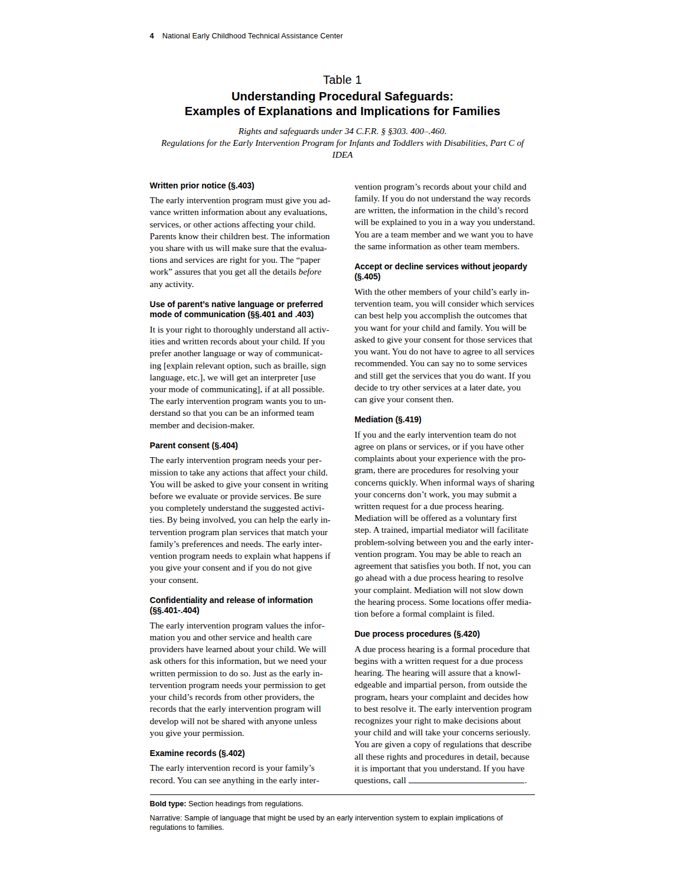4 National Early Childhood Technical Assistance Center
Table 1
Understanding Procedural Safeguards:
Examples of Explanations and Implications for Families
Rights and safeguards under 34 C.F.R. § §303. 400–.460.
Regulations for the Early Intervention Program for Infants and Toddlers with Disabilities, Part C of IDEA
Written prior notice (§.403)
The early intervention program must give you advance written information about any evaluations, services, or other actions affecting your child. Parents know their children best. The information you share with us will make sure that the evaluations and services are right for you. The “paper work” assures that you get all the details before any activity.
Use of parent’s native language or preferred mode of communication (§§.401 and .403)
It is your right to thoroughly understand all activities and written records about your child. If you prefer another language or way of communicating [explain relevant option, such as braille, sign language, etc.], we will get an interpreter [use your mode of communicating], if at all possible. The early intervention program wants you to understand so that you can be an informed team member and decision-maker.
Parent consent (§.404)
The early intervention program needs your permission to take any actions that affect your child. You will be asked to give your consent in writing before we evaluate or provide services. Be sure you completely understand the suggested activities. By being involved, you can help the early intervention program plan services that match your family’s preferences and needs. The early intervention program needs to explain what happens if you give your consent and if you do not give your consent.
Confidentiality and release of information (§§.401-.404)
The early intervention program values the information you and other service and health care providers have learned about your child. We will ask others for this information, but we need your written permission to do so. Just as the early intervention program needs your permission to get your child’s records from other providers, the records that the early intervention program will develop will not be shared with anyone unless you give your permission.
Examine records (§.402)
The early intervention record is your family’s record. You can see anything in the early intervention program’s records about your child and family. If you do not understand the way records are written, the information in the child’s record will be explained to you in a way you understand. You are a team member and we want you to have the same information as other team members.
Accept or decline services without jeopardy (§.405)
With the other members of your child’s early intervention team, you will consider which services can best help you accomplish the outcomes that you want for your child and family. You will be asked to give your consent for those services that you want. You do not have to agree to all services recommended. You can say no to some services and still get the services that you do want. If you decide to try other services at a later date, you can give your consent then.
Mediation (§.419)
If you and the early intervention team do not agree on plans or services, or if you have other complaints about your experience with the program, there are procedures for resolving your concerns quickly. When informal ways of sharing your concerns don’t work, you may submit a written request for a due process hearing. Mediation will be offered as a voluntary first step. A trained, impartial mediator will facilitate problem-solving between you and the early intervention program. You may be able to reach an agreement that satisfies you both. If not, you can go ahead with a due process hearing to resolve your complaint. Mediation will not slow down the hearing process. Some locations offer mediation before a formal complaint is filed.
Due process procedures (§.420)
A due process hearing is a formal procedure that begins with a written request for a due process hearing. The hearing will assure that a knowledgeable and impartial person, from outside the program, hears your complaint and decides how to best resolve it. The early intervention program recognizes your right to make decisions about your child and will take your concerns seriously. You are given a copy of regulations that describe all these rights and procedures in detail, because it is important that you understand. If you have questions, call .
Bold type: Section headings from regulations.
Narrative: Sample of language that might be used by an early intervention system to explain implications of regulations to families.